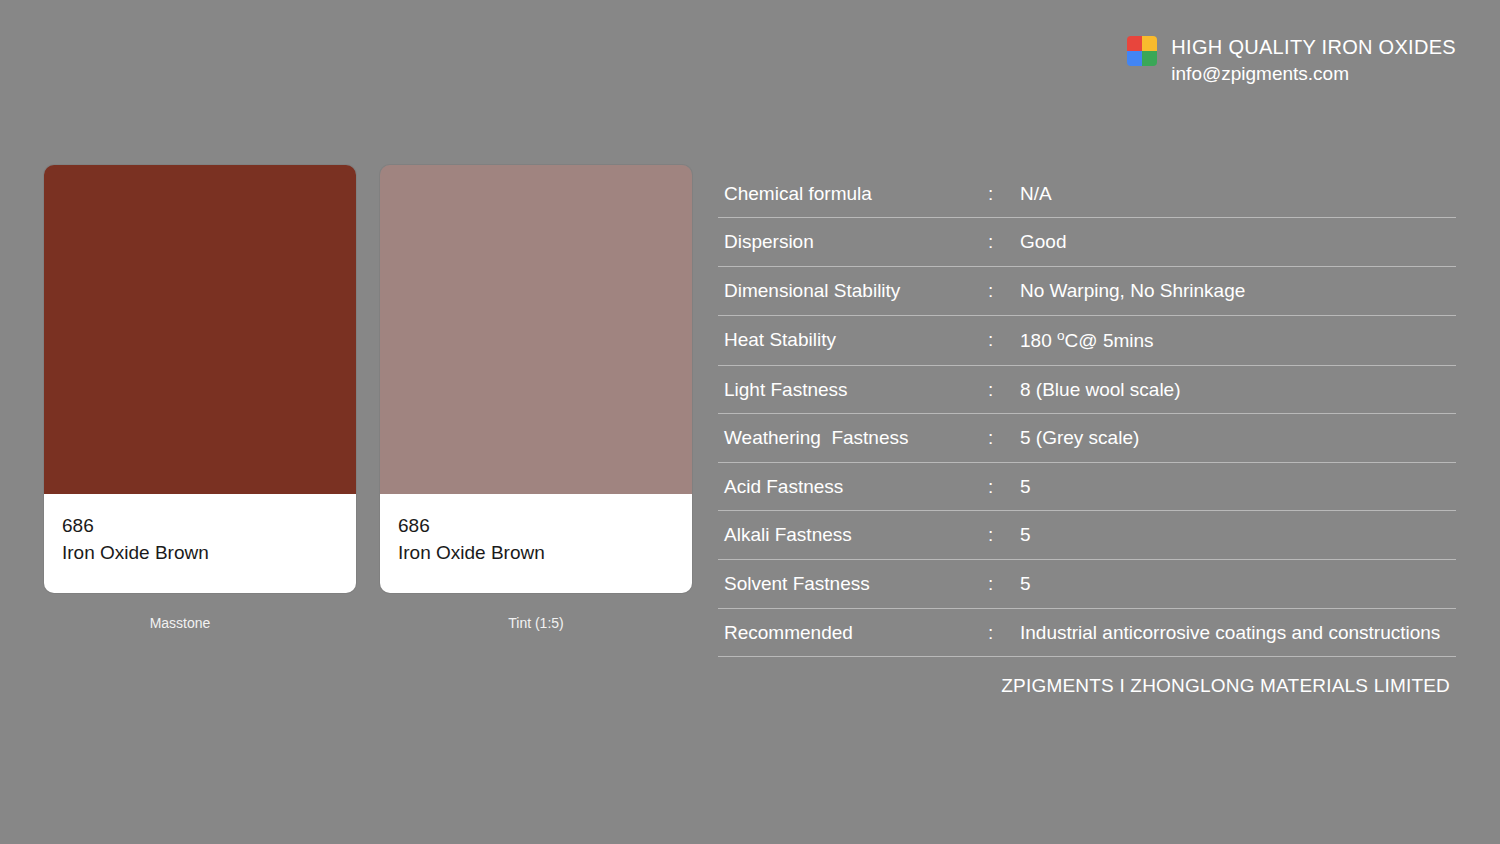HIGH QUALITY IRON OXIDES
info@zpigments.com
686
Iron Oxide Brown
Masstone
686
Iron Oxide Brown
Tint (1:5)
| Chemical formula | : | N/A |
| Dispersion | : | Good |
| Dimensional Stability | : | No Warping, No Shrinkage |
| Heat Stability | : | 180 o C@ 5mins |
| Light Fastness | : | 8 (Blue wool scale) |
| Weathering Fastness | : | 5 (Grey scale) |
| Acid Fastness | : | 5 |
| Alkali Fastness | : | 5 |
| Solvent Fastness | : | 5 |
| Recommended | : | Industrial anticorrosive coatings and constructions |
ZPIGMENTS I ZHONGLONG MATERIALS LIMITED